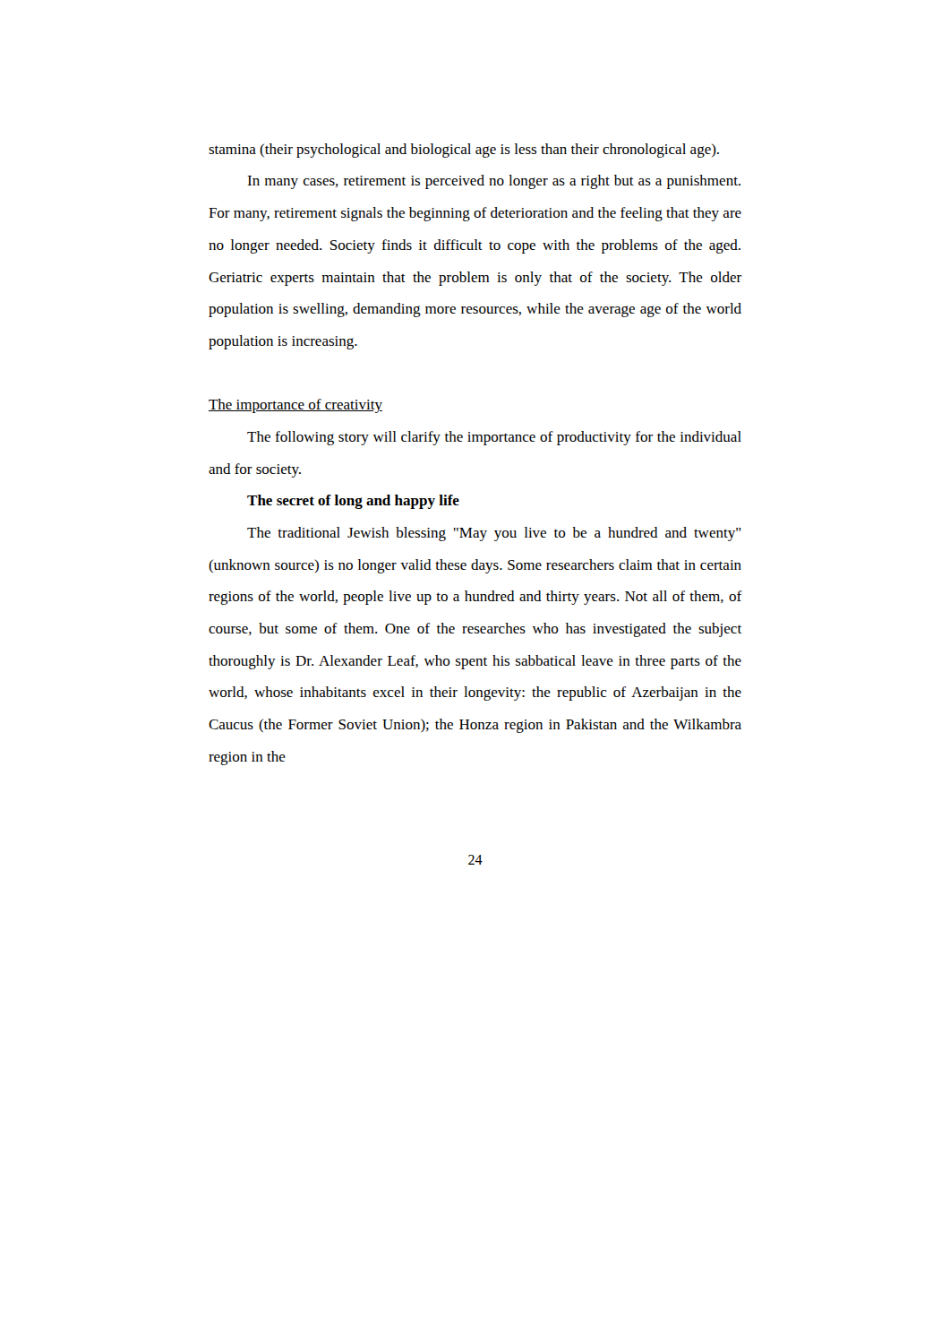stamina (their psychological and biological age is less than their chronological age).
In many cases, retirement is perceived no longer as a right but as a punishment. For many, retirement signals the beginning of deterioration and the feeling that they are no longer needed. Society finds it difficult to cope with the problems of the aged. Geriatric experts maintain that the problem is only that of the society. The older population is swelling, demanding more resources, while the average age of the world population is increasing.
The importance of creativity
The following story will clarify the importance of productivity for the individual and for society.
The secret of long and happy life
The traditional Jewish blessing "May you live to be a hundred and twenty" (unknown source) is no longer valid these days. Some researchers claim that in certain regions of the world, people live up to a hundred and thirty years. Not all of them, of course, but some of them. One of the researches who has investigated the subject thoroughly is Dr. Alexander Leaf, who spent his sabbatical leave in three parts of the world, whose inhabitants excel in their longevity: the republic of Azerbaijan in the Caucus (the Former Soviet Union); the Honza region in Pakistan and the Wilkambra region in the
24